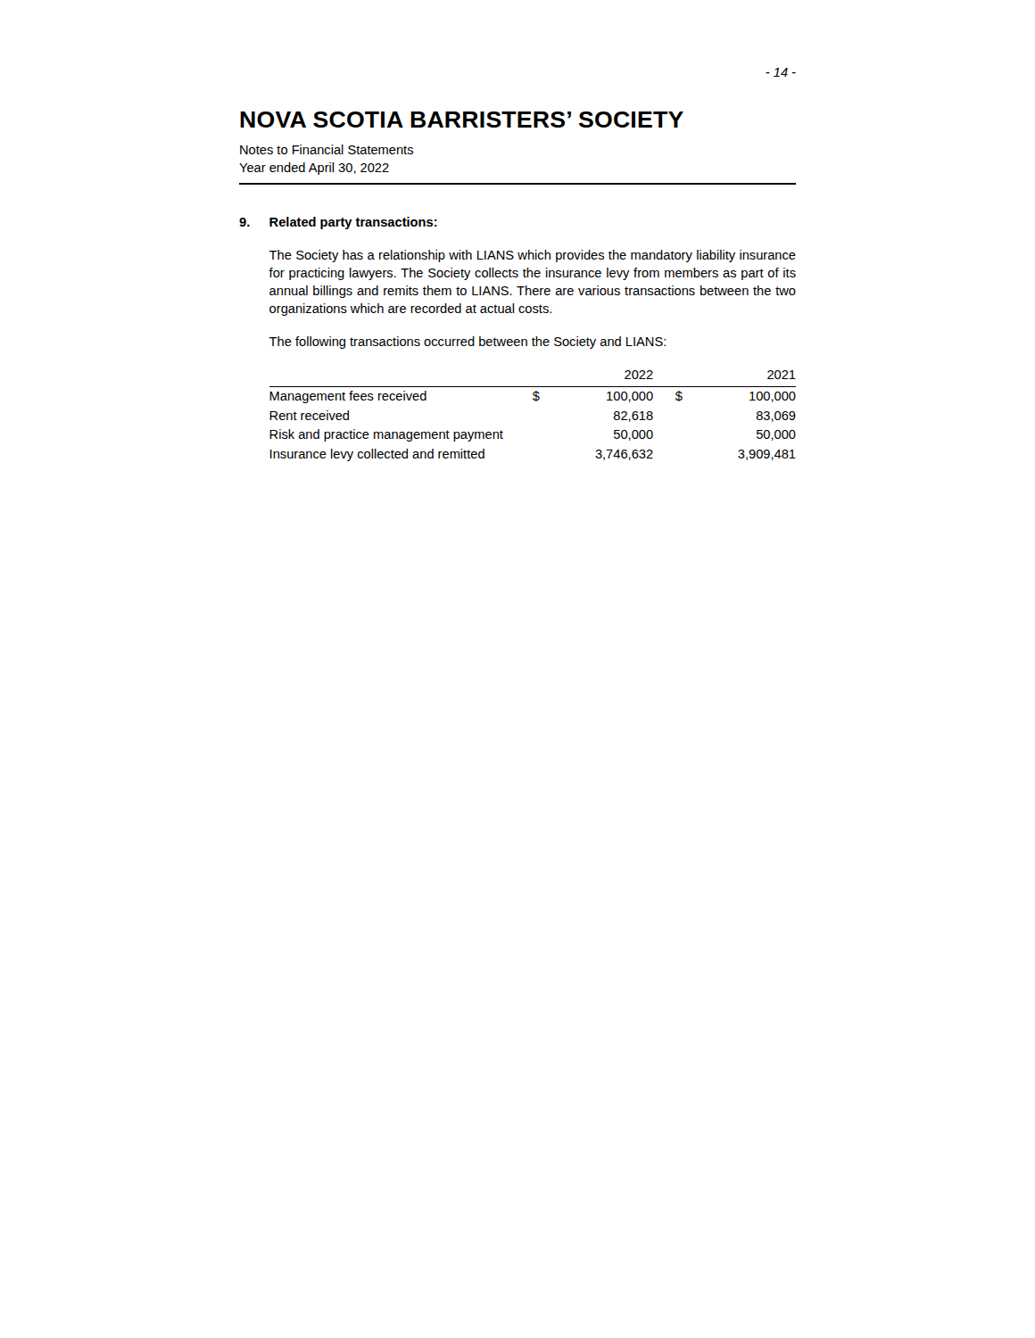- 14 -
NOVA SCOTIA BARRISTERS’ SOCIETY
Notes to Financial Statements
Year ended April 30, 2022
9. Related party transactions:
The Society has a relationship with LIANS which provides the mandatory liability insurance for practicing lawyers. The Society collects the insurance levy from members as part of its annual billings and remits them to LIANS. There are various transactions between the two organizations which are recorded at actual costs.
The following transactions occurred between the Society and LIANS:
| | 2022 | | 2021 |
| --- | --- | --- | --- |
| Management fees received | $ | 100,000 | | $ | 100,000 |
| Rent received | | 82,618 | | | 83,069 |
| Risk and practice management payment | | 50,000 | | | 50,000 |
| Insurance levy collected and remitted | | 3,746,632 | | | 3,909,481 |